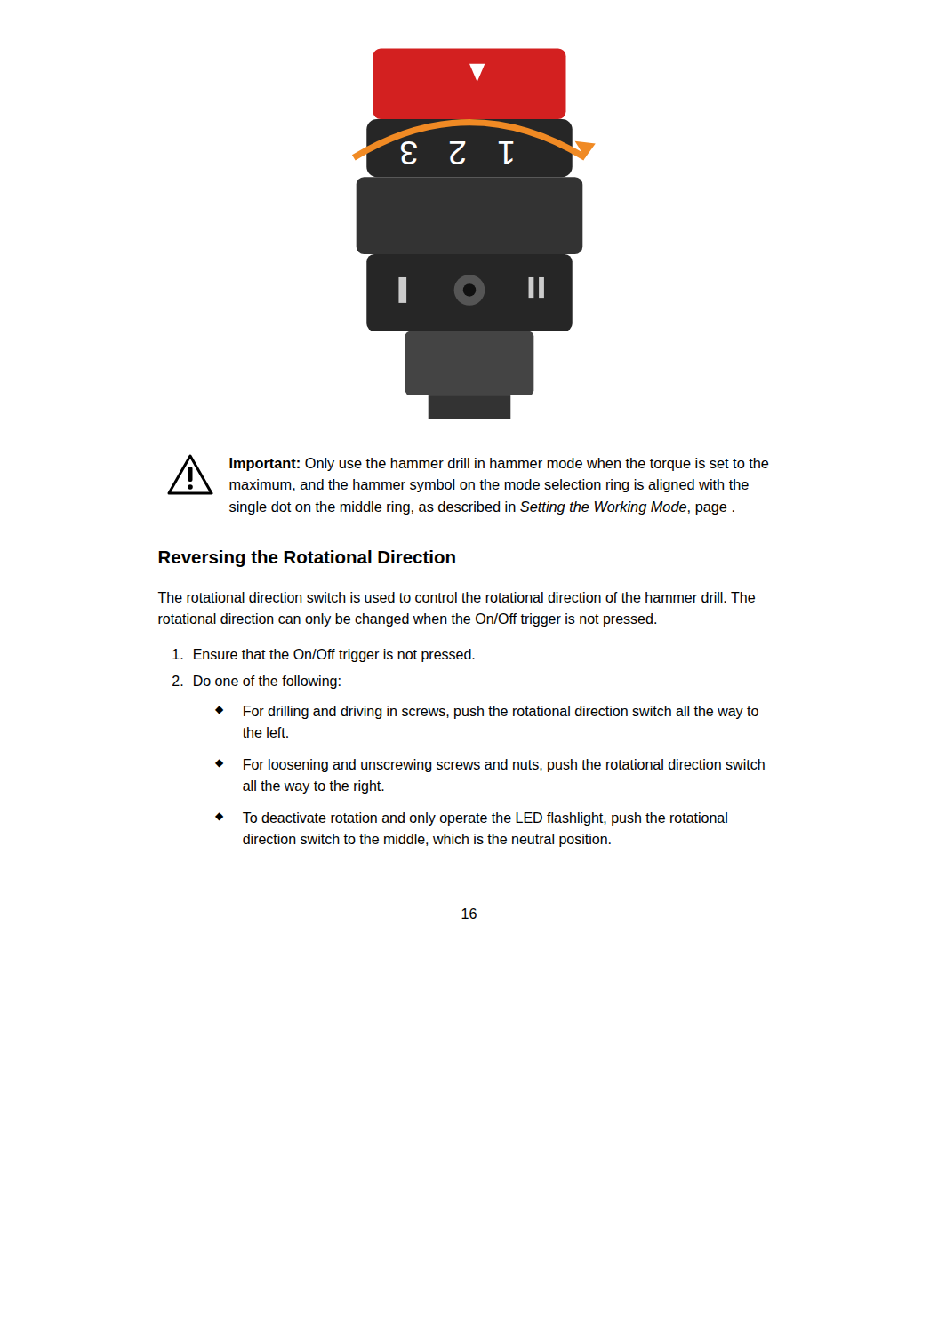Important: Only use the hammer drill in hammer mode when the torque is set to the maximum, and the hammer symbol on the mode selection ring is aligned with the single dot on the middle ring, as described in Setting the Working Mode, page .
Reversing the Rotational Direction
The rotational direction switch is used to control the rotational direction of the hammer drill. The rotational direction can only be changed when the On/Off trigger is not pressed.
Ensure that the On/Off trigger is not pressed.
Do one of the following:
For drilling and driving in screws, push the rotational direction switch all the way to the left.
For loosening and unscrewing screws and nuts, push the rotational direction switch all the way to the right.
To deactivate rotation and only operate the LED flashlight, push the rotational direction switch to the middle, which is the neutral position.
16